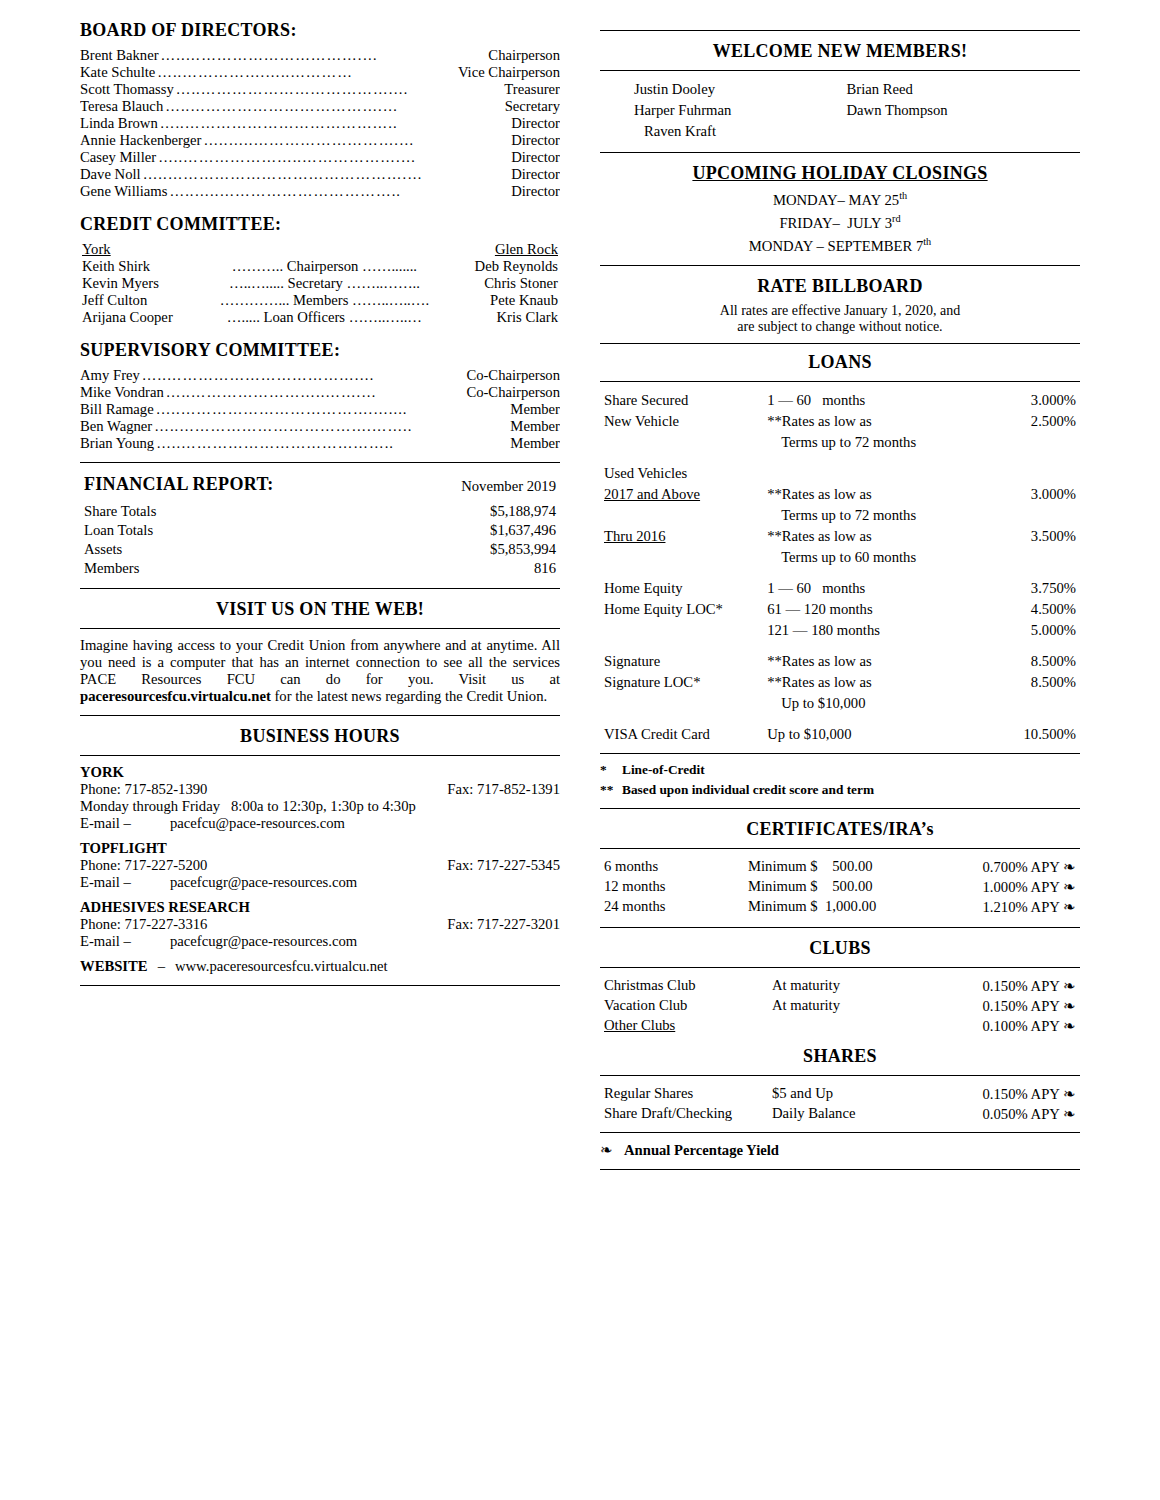BOARD OF DIRECTORS:
Brent Bakner…..…………………………….…Chairperson
Kate Schulte…..…………….…..…………Vice Chairperson
Scott Thomassy…..……………………………….…Treasurer
Teresa Blauch…..……………………………….…Secretary
Linda Brown…..………………………………….. Director
Annie Hackenberger…..…..……………………….…Director
Casey Miller…..…………………..……………….…Director
Dave Noll…..……………………………………….…Director
Gene Williams…..…..…………………………….. Director
CREDIT COMMITTEE:
| York | | Glen Rock |
| Keith Shirk | ……….. Chairperson ……....... | Deb Reynolds |
| Kevin Myers | …..…..... Secretary ……..…….. | Chris Stoner |
| Jeff Culton | …………... Members ……..…..…. | Pete Knaub |
| Arijana Cooper | …..... Loan Officers ……..…..… | Kris Clark |
SUPERVISORY COMMITTEE:
Amy Frey…..……………………………….…Co-Chairperson
Mike Vondran…..……………………..…….…Co-Chairperson
Bill Ramage…..……………………………….….... Member
Ben Wagner…..……………………………….…….. Member
Brian Young…..………………………………….. Member
| FINANCIAL REPORT: | November 2019 |
| Share Totals | $5,188,974 |
| Loan Totals | $1,637,496 |
| Assets | $5,853,994 |
| Members | 816 |
VISIT US ON THE WEB!
Imagine having access to your Credit Union from anywhere and at anytime. All you need is a computer that has an internet connection to see all the services PACE Resources FCU can do for you. Visit us at paceresourcesfcu.virtualcu.net for the latest news regarding the Credit Union.
BUSINESS HOURS
York
Phone: 717-852-1390 Fax: 717-852-1391
Monday through Friday 8:00a to 12:30p, 1:30p to 4:30p
E-mail –pacefcu@pace-resources.com
Topflight
Phone: 717-227-5200 Fax: 717-227-5345
E-mail –pacefcugr@pace-resources.com
Adhesives Research
Phone: 717-227-3316 Fax: 717-227-3201
E-mail –pacefcugr@pace-resources.com
WEBSITE–www.paceresourcesfcu.virtualcu.net
WELCOME NEW MEMBERS!
| Justin Dooley | Brian Reed |
| Harper Fuhrman | Dawn Thompson |
| Raven Kraft | |
UPCOMING HOLIDAY CLOSINGS
MONDAY– MAY 25th
FRIDAY– JULY 3rd
MONDAY – SEPTEMBER 7th
RATE BILLBOARD
All rates are effective January 1, 2020, and
are subject to change without notice.
LOANS
| Share Secured | 1 — 60 months | 3.000% |
| New Vehicle | **Rates as low as | 2.500% |
| | Terms up to 72 months | |
| Used Vehicles | | |
| 2017 and Above | **Rates as low as | 3.000% |
| | Terms up to 72 months | |
| Thru 2016 | **Rates as low as | 3.500% |
| | Terms up to 60 months | |
| Home Equity | 1 — 60 months | 3.750% |
| Home Equity LOC* | 61 — 120 months | 4.500% |
| | 121 — 180 months | 5.000% |
| Signature | **Rates as low as | 8.500% |
| Signature LOC* | **Rates as low as | 8.500% |
| | Up to $10,000 | |
| VISA Credit Card | Up to $10,000 | 10.500% |
*Line-of-Credit
**Based upon individual credit score and term
CERTIFICATES/IRA’s
| 6 months | Minimum $ 500.00 | 0.700% APY ❧ |
| 12 months | Minimum $ 500.00 | 1.000% APY ❧ |
| 24 months | Minimum $ 1,000.00 | 1.210% APY ❧ |
CLUBS
| Christmas Club | At maturity | 0.150% APY ❧ |
| Vacation Club | At maturity | 0.150% APY ❧ |
| Other Clubs | | 0.100% APY ❧ |
SHARES
| Regular Shares | $5 and Up | 0.150% APY ❧ |
| Share Draft/Checking | Daily Balance | 0.050% APY ❧ |
❧ Annual Percentage Yield